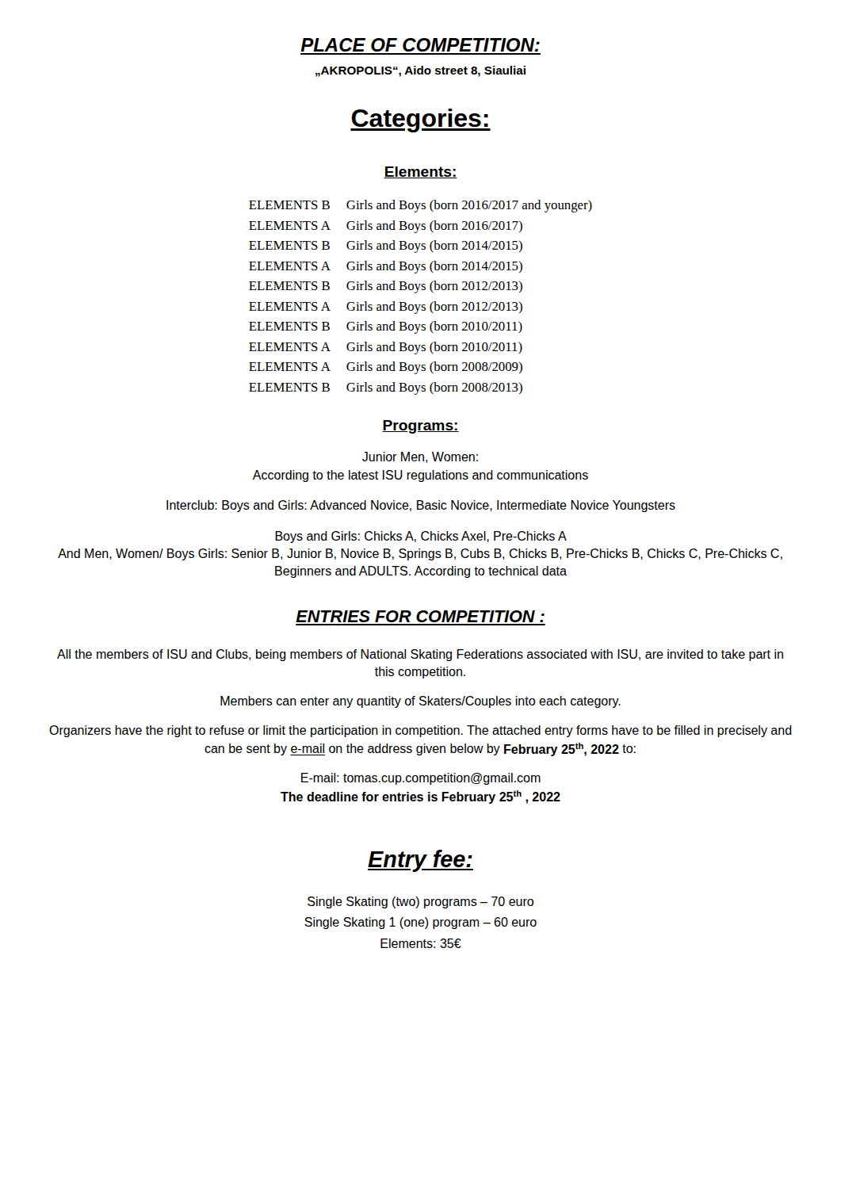PLACE OF COMPETITION:
„AKROPOLIS“, Aido street 8, Siauliai
Categories:
Elements:
| ELEMENTS B | Girls and Boys (born 2016/2017 and younger) |
| ELEMENTS A | Girls and Boys (born 2016/2017) |
| ELEMENTS B | Girls and Boys (born 2014/2015) |
| ELEMENTS A | Girls and Boys (born 2014/2015) |
| ELEMENTS B | Girls and Boys (born 2012/2013) |
| ELEMENTS A | Girls and Boys (born 2012/2013) |
| ELEMENTS B | Girls and Boys (born 2010/2011) |
| ELEMENTS A | Girls and Boys (born 2010/2011) |
| ELEMENTS A | Girls and Boys (born 2008/2009) |
| ELEMENTS B | Girls and Boys (born 2008/2013) |
Programs:
Junior Men, Women:
According to the latest ISU regulations and communications
Interclub: Boys and Girls: Advanced Novice, Basic Novice, Intermediate Novice Youngsters
Boys and Girls: Chicks A, Chicks Axel, Pre-Chicks A
And Men, Women/ Boys Girls: Senior B, Junior B, Novice B, Springs B, Cubs B, Chicks B, Pre-Chicks B, Chicks C, Pre-Chicks C, Beginners and ADULTS. According to technical data
ENTRIES FOR COMPETITION :
All the members of ISU and Clubs, being members of National Skating Federations associated with ISU, are invited to take part in this competition.
Members can enter any quantity of Skaters/Couples into each category.
Organizers have the right to refuse or limit the participation in competition. The attached entry forms have to be filled in precisely and can be sent by e-mail on the address given below by February 25th, 2022 to:
E-mail: tomas.cup.competition@gmail.com
The deadline for entries is February 25th , 2022
Entry fee:
Single Skating (two) programs – 70 euro
Single Skating 1 (one) program – 60 euro
Elements: 35€